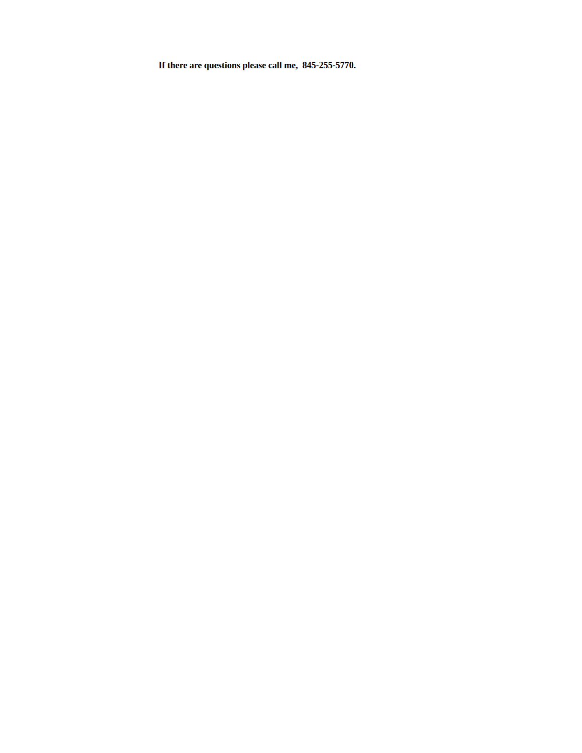If there are questions please call me, 845-255-5770.